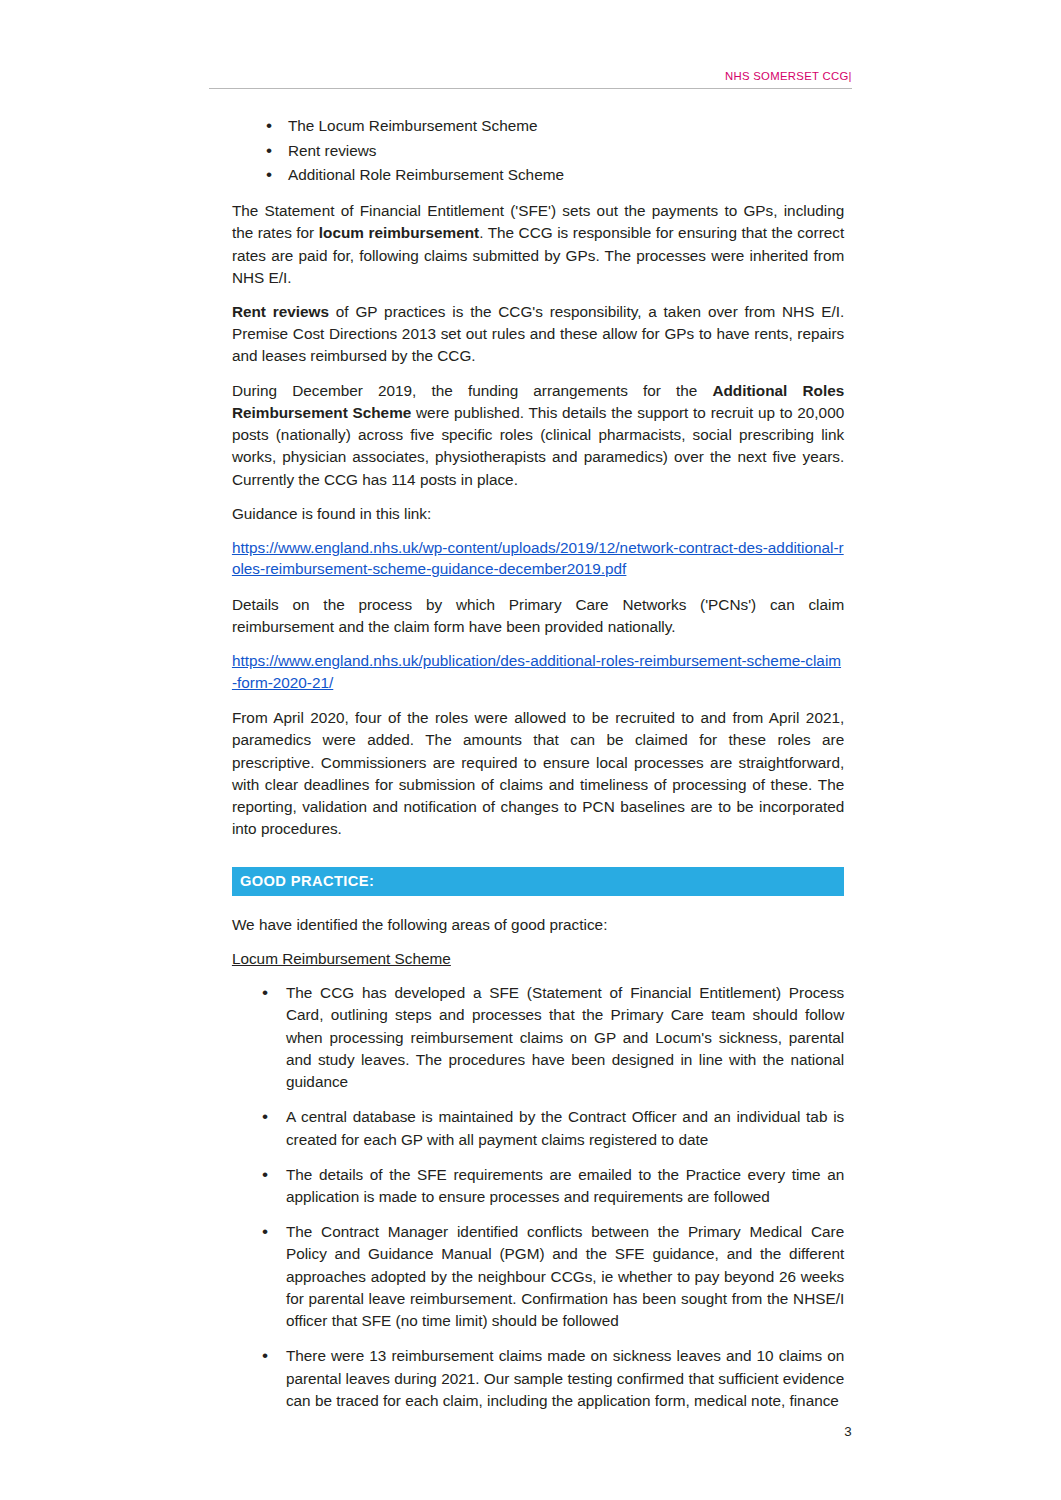NHS SOMERSET CCG|
The Locum Reimbursement Scheme
Rent reviews
Additional Role Reimbursement Scheme
The Statement of Financial Entitlement ('SFE') sets out the payments to GPs, including the rates for locum reimbursement. The CCG is responsible for ensuring that the correct rates are paid for, following claims submitted by GPs. The processes were inherited from NHS E/I.
Rent reviews of GP practices is the CCG's responsibility, a taken over from NHS E/I. Premise Cost Directions 2013 set out rules and these allow for GPs to have rents, repairs and leases reimbursed by the CCG.
During December 2019, the funding arrangements for the Additional Roles Reimbursement Scheme were published. This details the support to recruit up to 20,000 posts (nationally) across five specific roles (clinical pharmacists, social prescribing link works, physician associates, physiotherapists and paramedics) over the next five years. Currently the CCG has 114 posts in place.
Guidance is found in this link:
https://www.england.nhs.uk/wp-content/uploads/2019/12/network-contract-des-additional-roles-reimbursement-scheme-guidance-december2019.pdf
Details on the process by which Primary Care Networks ('PCNs') can claim reimbursement and the claim form have been provided nationally.
https://www.england.nhs.uk/publication/des-additional-roles-reimbursement-scheme-claim-form-2020-21/
From April 2020, four of the roles were allowed to be recruited to and from April 2021, paramedics were added. The amounts that can be claimed for these roles are prescriptive. Commissioners are required to ensure local processes are straightforward, with clear deadlines for submission of claims and timeliness of processing of these. The reporting, validation and notification of changes to PCN baselines are to be incorporated into procedures.
GOOD PRACTICE:
We have identified the following areas of good practice:
Locum Reimbursement Scheme
The CCG has developed a SFE (Statement of Financial Entitlement) Process Card, outlining steps and processes that the Primary Care team should follow when processing reimbursement claims on GP and Locum's sickness, parental and study leaves. The procedures have been designed in line with the national guidance
A central database is maintained by the Contract Officer and an individual tab is created for each GP with all payment claims registered to date
The details of the SFE requirements are emailed to the Practice every time an application is made to ensure processes and requirements are followed
The Contract Manager identified conflicts between the Primary Medical Care Policy and Guidance Manual (PGM) and the SFE guidance, and the different approaches adopted by the neighbour CCGs, ie whether to pay beyond 26 weeks for parental leave reimbursement. Confirmation has been sought from the NHSE/I officer that SFE (no time limit) should be followed
There were 13 reimbursement claims made on sickness leaves and 10 claims on parental leaves during 2021. Our sample testing confirmed that sufficient evidence can be traced for each claim, including the application form, medical note, finance
3